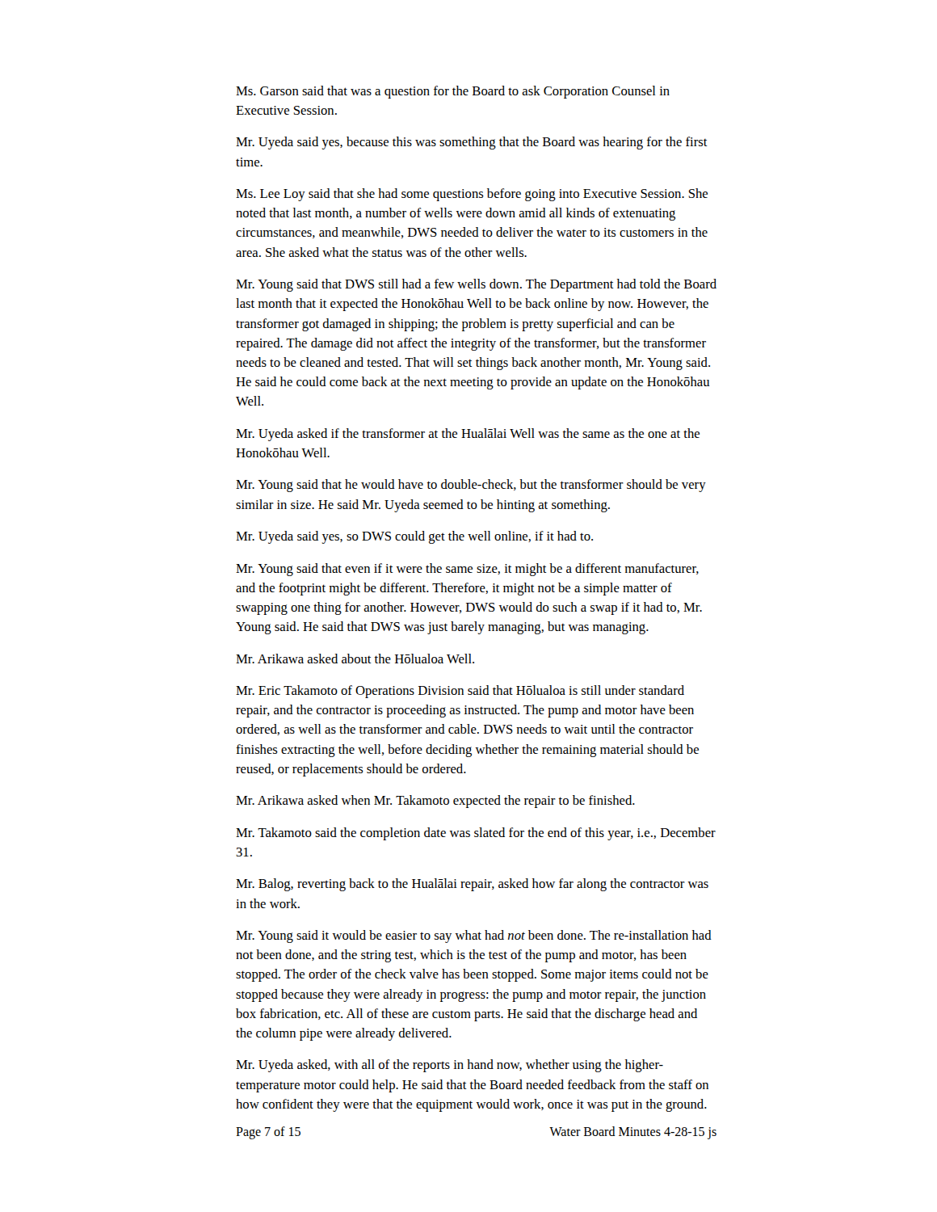Ms. Garson said that was a question for the Board to ask Corporation Counsel in Executive Session.
Mr. Uyeda said yes, because this was something that the Board was hearing for the first time.
Ms. Lee Loy said that she had some questions before going into Executive Session. She noted that last month, a number of wells were down amid all kinds of extenuating circumstances, and meanwhile, DWS needed to deliver the water to its customers in the area. She asked what the status was of the other wells.
Mr. Young said that DWS still had a few wells down. The Department had told the Board last month that it expected the Honokōhau Well to be back online by now. However, the transformer got damaged in shipping; the problem is pretty superficial and can be repaired. The damage did not affect the integrity of the transformer, but the transformer needs to be cleaned and tested. That will set things back another month, Mr. Young said. He said he could come back at the next meeting to provide an update on the Honokōhau Well.
Mr. Uyeda asked if the transformer at the Hualālai Well was the same as the one at the Honokōhau Well.
Mr. Young said that he would have to double-check, but the transformer should be very similar in size. He said Mr. Uyeda seemed to be hinting at something.
Mr. Uyeda said yes, so DWS could get the well online, if it had to.
Mr. Young said that even if it were the same size, it might be a different manufacturer, and the footprint might be different. Therefore, it might not be a simple matter of swapping one thing for another. However, DWS would do such a swap if it had to, Mr. Young said. He said that DWS was just barely managing, but was managing.
Mr. Arikawa asked about the Hōlualoa Well.
Mr. Eric Takamoto of Operations Division said that Hōlualoa is still under standard repair, and the contractor is proceeding as instructed. The pump and motor have been ordered, as well as the transformer and cable. DWS needs to wait until the contractor finishes extracting the well, before deciding whether the remaining material should be reused, or replacements should be ordered.
Mr. Arikawa asked when Mr. Takamoto expected the repair to be finished.
Mr. Takamoto said the completion date was slated for the end of this year, i.e., December 31.
Mr. Balog, reverting back to the Hualālai repair, asked how far along the contractor was in the work.
Mr. Young said it would be easier to say what had not been done. The re-installation had not been done, and the string test, which is the test of the pump and motor, has been stopped. The order of the check valve has been stopped. Some major items could not be stopped because they were already in progress: the pump and motor repair, the junction box fabrication, etc. All of these are custom parts. He said that the discharge head and the column pipe were already delivered.
Mr. Uyeda asked, with all of the reports in hand now, whether using the higher-temperature motor could help. He said that the Board needed feedback from the staff on how confident they were that the equipment would work, once it was put in the ground.
Page 7 of 15
Water Board Minutes 4-28-15 js